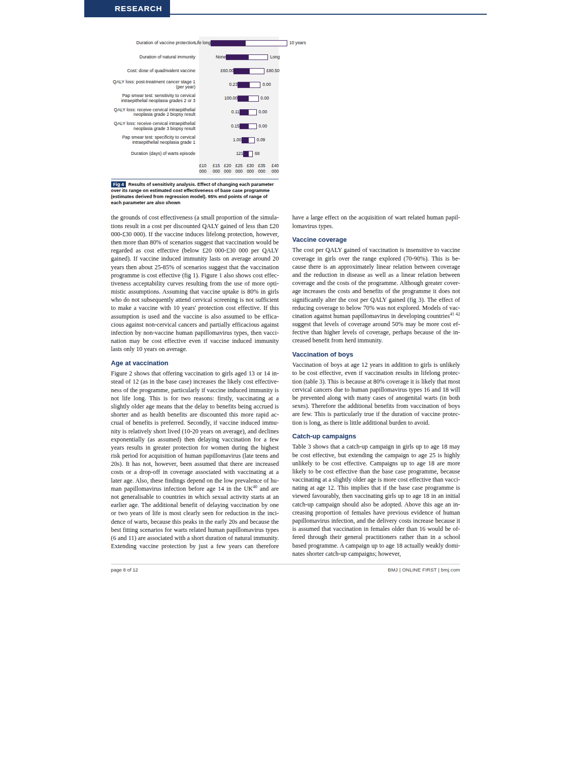RESEARCH
Duration of vaccine protection
Duration of natural immunity
Cost: dose of quadrivalent vaccine
QALY loss: post-treatment cancer stage 1
(per year)
Pap smear test: sensitivity to cervical
intraepithelial neoplasia grades 2 or 3
QALY loss: receive cervical intraepithelial
neoplasia grade 2 biopsy result
QALY loss: receive cervical intraepithelial
neoplasia grade 3 biopsy result
Pap smear test: specificity to cervical
intraepithelial neoplasia grade 1
Duration (days) of warts episode
Life long
10 years
None
Long
£60.00
£80.50
0.23
0.00
100.00
0.00
0.11
0.00
0.15
0.00
1.00
0.09
121
68
£10 000£15 000£20 000£25 000£30 000£35 000£40 000
Fig 4 Results of sensitivity analysis. Effect of changing each parameter over its range on estimated cost effectiveness of base case programme (estimates derived from regression model). 95% end points of range of each parameter are also shown
the grounds of cost effectiveness (a small proportion of the simulations result in a cost per discounted QALY gained of less than £20 000-£30 000). If the vaccine induces lifelong protection, however, then more than 80% of scenarios suggest that vaccination would be regarded as cost effective (below £20 000-£30 000 per QALY gained). If vaccine induced immunity lasts on average around 20 years then about 25-85% of scenarios suggest that the vaccination programme is cost effective (fig 1). Figure 1 also shows cost effectiveness acceptability curves resulting from the use of more optimistic assumptions. Assuming that vaccine uptake is 80% in girls who do not subsequently attend cervical screening is not sufficient to make a vaccine with 10 years' protection cost effective. If this assumption is used and the vaccine is also assumed to be efficacious against non-cervical cancers and partially efficacious against infection by non-vaccine human papillomavirus types, then vaccination may be cost effective even if vaccine induced immunity lasts only 10 years on average.
Age at vaccination
Figure 2 shows that offering vaccination to girls aged 13 or 14 instead of 12 (as in the base case) increases the likely cost effectiveness of the programme, particularly if vaccine induced immunity is not life long. This is for two reasons: firstly, vaccinating at a slightly older age means that the delay to benefits being accrued is shorter and as health benefits are discounted this more rapid accrual of benefits is preferred. Secondly, if vaccine induced immunity is relatively short lived (10-20 years on average), and declines exponentially (as assumed) then delaying vaccination for a few years results in greater protection for women during the highest risk period for acquisition of human papillomavirus (late teens and 20s). It has not, however, been assumed that there are increased costs or a drop-off in coverage associated with vaccinating at a later age. Also, these findings depend on the low prevalence of human papillomavirus infection before age 14 in the UK40 and are not generalisable to countries in which sexual activity starts at an earlier age. The additional benefit of delaying vaccination by one or two years of life is most clearly seen for reduction in the incidence of warts, because this peaks in the early 20s and because the best fitting scenarios for warts related human papillomavirus types (6 and 11) are associated with a short duration of natural immunity. Extending vaccine protection by just a few years can therefore have a large effect on the acquisition of wart related human papillomavirus types.
Vaccine coverage
The cost per QALY gained of vaccination is insensitive to vaccine coverage in girls over the range explored (70-90%). This is because there is an approximately linear relation between coverage and the reduction in disease as well as a linear relation between coverage and the costs of the programme. Although greater coverage increases the costs and benefits of the programme it does not significantly alter the cost per QALY gained (fig 3). The effect of reducing coverage to below 70% was not explored. Models of vaccination against human papillomavirus in developing countries41 42 suggest that levels of coverage around 50% may be more cost effective than higher levels of coverage, perhaps because of the increased benefit from herd immunity.
Vaccination of boys
Vaccination of boys at age 12 years in addition to girls is unlikely to be cost effective, even if vaccination results in lifelong protection (table 3). This is because at 80% coverage it is likely that most cervical cancers due to human papillomavirus types 16 and 18 will be prevented along with many cases of anogenital warts (in both sexes). Therefore the additional benefits from vaccination of boys are few. This is particularly true if the duration of vaccine protection is long, as there is little additional burden to avoid.
Catch-up campaigns
Table 3 shows that a catch-up campaign in girls up to age 18 may be cost effective, but extending the campaign to age 25 is highly unlikely to be cost effective. Campaigns up to age 18 are more likely to be cost effective than the base case programme, because vaccinating at a slightly older age is more cost effective than vaccinating at age 12. This implies that if the base case programme is viewed favourably, then vaccinating girls up to age 18 in an initial catch-up campaign should also be adopted. Above this age an increasing proportion of females have previous evidence of human papillomavirus infection, and the delivery costs increase because it is assumed that vaccination in females older than 16 would be offered through their general practitioners rather than in a school based programme. A campaign up to age 18 actually weakly dominates shorter catch-up campaigns; however,
page 8 of 12
BMJ | ONLINE FIRST | bmj.com